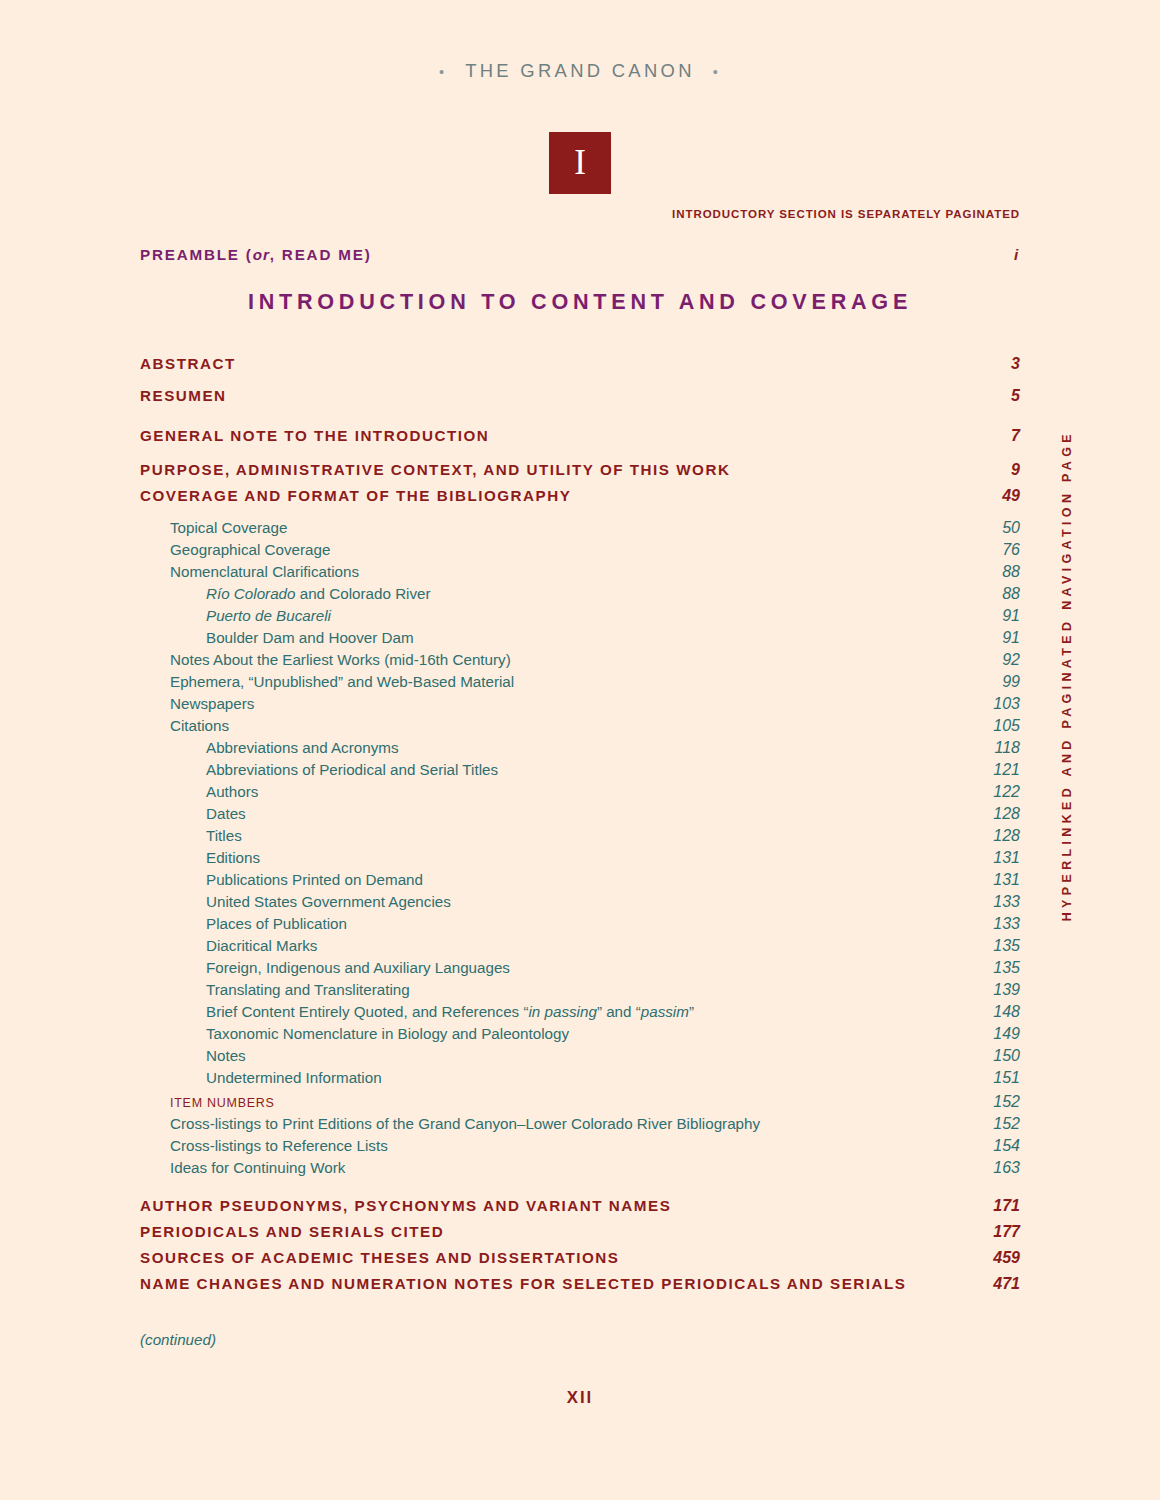•THE GRAND CANON•
I
INTRODUCTORY SECTION IS SEPARATELY PAGINATED
PREAMBLE (or, READ ME) i
INTRODUCTION TO CONTENT AND COVERAGE
| ABSTRACT | 3 |
| RESUMEN | 5 |
| GENERAL NOTE TO THE INTRODUCTION | 7 |
| PURPOSE, ADMINISTRATIVE CONTEXT, AND UTILITY OF THIS WORK | 9 |
| COVERAGE AND FORMAT OF THE BIBLIOGRAPHY | 49 |
| Topical Coverage | 50 |
| Geographical Coverage | 76 |
| Nomenclatural Clarifications | 88 |
| Río Colorado and Colorado River | 88 |
| Puerto de Bucareli | 91 |
| Boulder Dam and Hoover Dam | 91 |
| Notes About the Earliest Works (mid-16th Century) | 92 |
| Ephemera, “Unpublished” and Web-Based Material | 99 |
| Newspapers | 103 |
| Citations | 105 |
| Abbreviations and Acronyms | 118 |
| Abbreviations of Periodical and Serial Titles | 121 |
| Authors | 122 |
| Dates | 128 |
| Titles | 128 |
| Editions | 131 |
| Publications Printed on Demand | 131 |
| United States Government Agencies | 133 |
| Places of Publication | 133 |
| Diacritical Marks | 135 |
| Foreign, Indigenous and Auxiliary Languages | 135 |
| Translating and Transliterating | 139 |
| Brief Content Entirely Quoted, and References “ in passing ” and “ passim ” | 148 |
| Taxonomic Nomenclature in Biology and Paleontology | 149 |
| Notes | 150 |
| Undetermined Information | 151 |
| ITEM NUMBERS | 152 |
| Cross-listings to Print Editions of the Grand Canyon–Lower Colorado River Bibliography | 152 |
| Cross-listings to Reference Lists | 154 |
| Ideas for Continuing Work | 163 |
| AUTHOR PSEUDONYMS, PSYCHONYMS AND VARIANT NAMES | 171 |
| PERIODICALS AND SERIALS CITED | 177 |
| SOURCES OF ACADEMIC THESES AND DISSERTATIONS | 459 |
| NAME CHANGES AND NUMERATION NOTES FOR SELECTED PERIODICALS AND SERIALS | 471 |
(continued)
XII
HYPERLINKED AND PAGINATED NAVIGATION PAGE